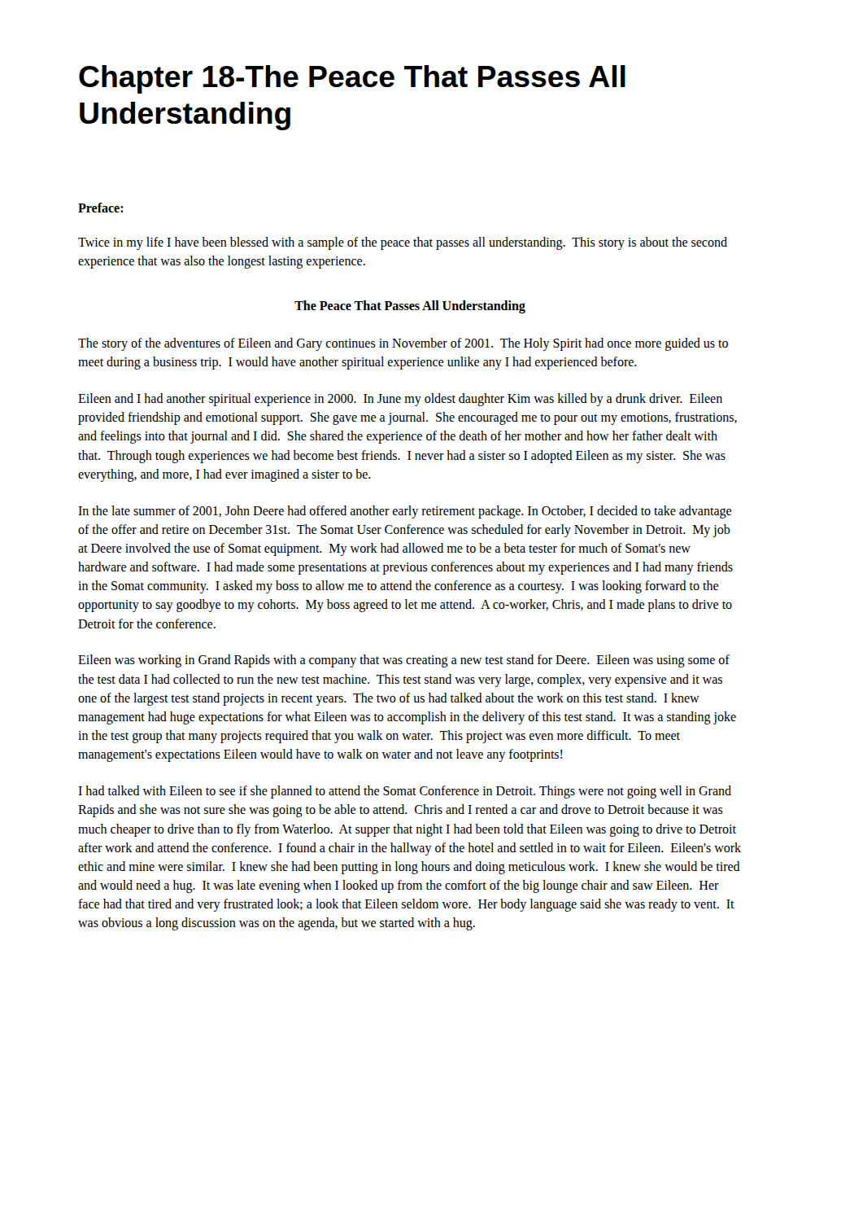Chapter 18-The Peace That Passes All Understanding
Preface:
Twice in my life I have been blessed with a sample of the peace that passes all understanding. This story is about the second experience that was also the longest lasting experience.
The Peace That Passes All Understanding
The story of the adventures of Eileen and Gary continues in November of 2001. The Holy Spirit had once more guided us to meet during a business trip. I would have another spiritual experience unlike any I had experienced before.
Eileen and I had another spiritual experience in 2000. In June my oldest daughter Kim was killed by a drunk driver. Eileen provided friendship and emotional support. She gave me a journal. She encouraged me to pour out my emotions, frustrations, and feelings into that journal and I did. She shared the experience of the death of her mother and how her father dealt with that. Through tough experiences we had become best friends. I never had a sister so I adopted Eileen as my sister. She was everything, and more, I had ever imagined a sister to be.
In the late summer of 2001, John Deere had offered another early retirement package. In October, I decided to take advantage of the offer and retire on December 31st. The Somat User Conference was scheduled for early November in Detroit. My job at Deere involved the use of Somat equipment. My work had allowed me to be a beta tester for much of Somat's new hardware and software. I had made some presentations at previous conferences about my experiences and I had many friends in the Somat community. I asked my boss to allow me to attend the conference as a courtesy. I was looking forward to the opportunity to say goodbye to my cohorts. My boss agreed to let me attend. A co-worker, Chris, and I made plans to drive to Detroit for the conference.
Eileen was working in Grand Rapids with a company that was creating a new test stand for Deere. Eileen was using some of the test data I had collected to run the new test machine. This test stand was very large, complex, very expensive and it was one of the largest test stand projects in recent years. The two of us had talked about the work on this test stand. I knew management had huge expectations for what Eileen was to accomplish in the delivery of this test stand. It was a standing joke in the test group that many projects required that you walk on water. This project was even more difficult. To meet management's expectations Eileen would have to walk on water and not leave any footprints!
I had talked with Eileen to see if she planned to attend the Somat Conference in Detroit. Things were not going well in Grand Rapids and she was not sure she was going to be able to attend. Chris and I rented a car and drove to Detroit because it was much cheaper to drive than to fly from Waterloo. At supper that night I had been told that Eileen was going to drive to Detroit after work and attend the conference. I found a chair in the hallway of the hotel and settled in to wait for Eileen. Eileen's work ethic and mine were similar. I knew she had been putting in long hours and doing meticulous work. I knew she would be tired and would need a hug. It was late evening when I looked up from the comfort of the big lounge chair and saw Eileen. Her face had that tired and very frustrated look; a look that Eileen seldom wore. Her body language said she was ready to vent. It was obvious a long discussion was on the agenda, but we started with a hug.